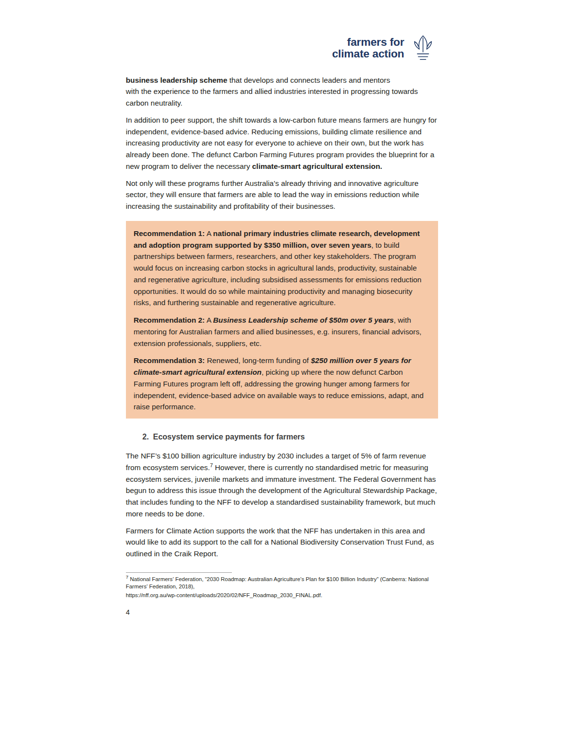farmers for climate action
business leadership scheme that develops and connects leaders and mentors
with the experience to the farmers and allied industries interested in progressing towards carbon neutrality.
In addition to peer support, the shift towards a low-carbon future means farmers are hungry for independent, evidence-based advice. Reducing emissions, building climate resilience and increasing productivity are not easy for everyone to achieve on their own, but the work has already been done. The defunct Carbon Farming Futures program provides the blueprint for a new program to deliver the necessary climate-smart agricultural extension.
Not only will these programs further Australia’s already thriving and innovative agriculture sector, they will ensure that farmers are able to lead the way in emissions reduction while increasing the sustainability and profitability of their businesses.
Recommendation 1: A national primary industries climate research, development and adoption program supported by $350 million, over seven years, to build partnerships between farmers, researchers, and other key stakeholders. The program would focus on increasing carbon stocks in agricultural lands, productivity, sustainable and regenerative agriculture, including subsidised assessments for emissions reduction opportunities. It would do so while maintaining productivity and managing biosecurity risks, and furthering sustainable and regenerative agriculture.
Recommendation 2: A Business Leadership scheme of $50m over 5 years, with mentoring for Australian farmers and allied businesses, e.g. insurers, financial advisors, extension professionals, suppliers, etc.
Recommendation 3: Renewed, long-term funding of $250 million over 5 years for climate-smart agricultural extension, picking up where the now defunct Carbon Farming Futures program left off, addressing the growing hunger among farmers for independent, evidence-based advice on available ways to reduce emissions, adapt, and raise performance.
2. Ecosystem service payments for farmers
The NFF’s $100 billion agriculture industry by 2030 includes a target of 5% of farm revenue from ecosystem services.7 However, there is currently no standardised metric for measuring ecosystem services, juvenile markets and immature investment. The Federal Government has begun to address this issue through the development of the Agricultural Stewardship Package, that includes funding to the NFF to develop a standardised sustainability framework, but much more needs to be done.
Farmers for Climate Action supports the work that the NFF has undertaken in this area and would like to add its support to the call for a National Biodiversity Conservation Trust Fund, as outlined in the Craik Report.
7 National Farmers’ Federation, “2030 Roadmap: Australian Agriculture’s Plan for $100 Billion Industry” (Canberra: National Farmers’ Federation, 2018),
https://nff.org.au/wp-content/uploads/2020/02/NFF_Roadmap_2030_FINAL.pdf.
4